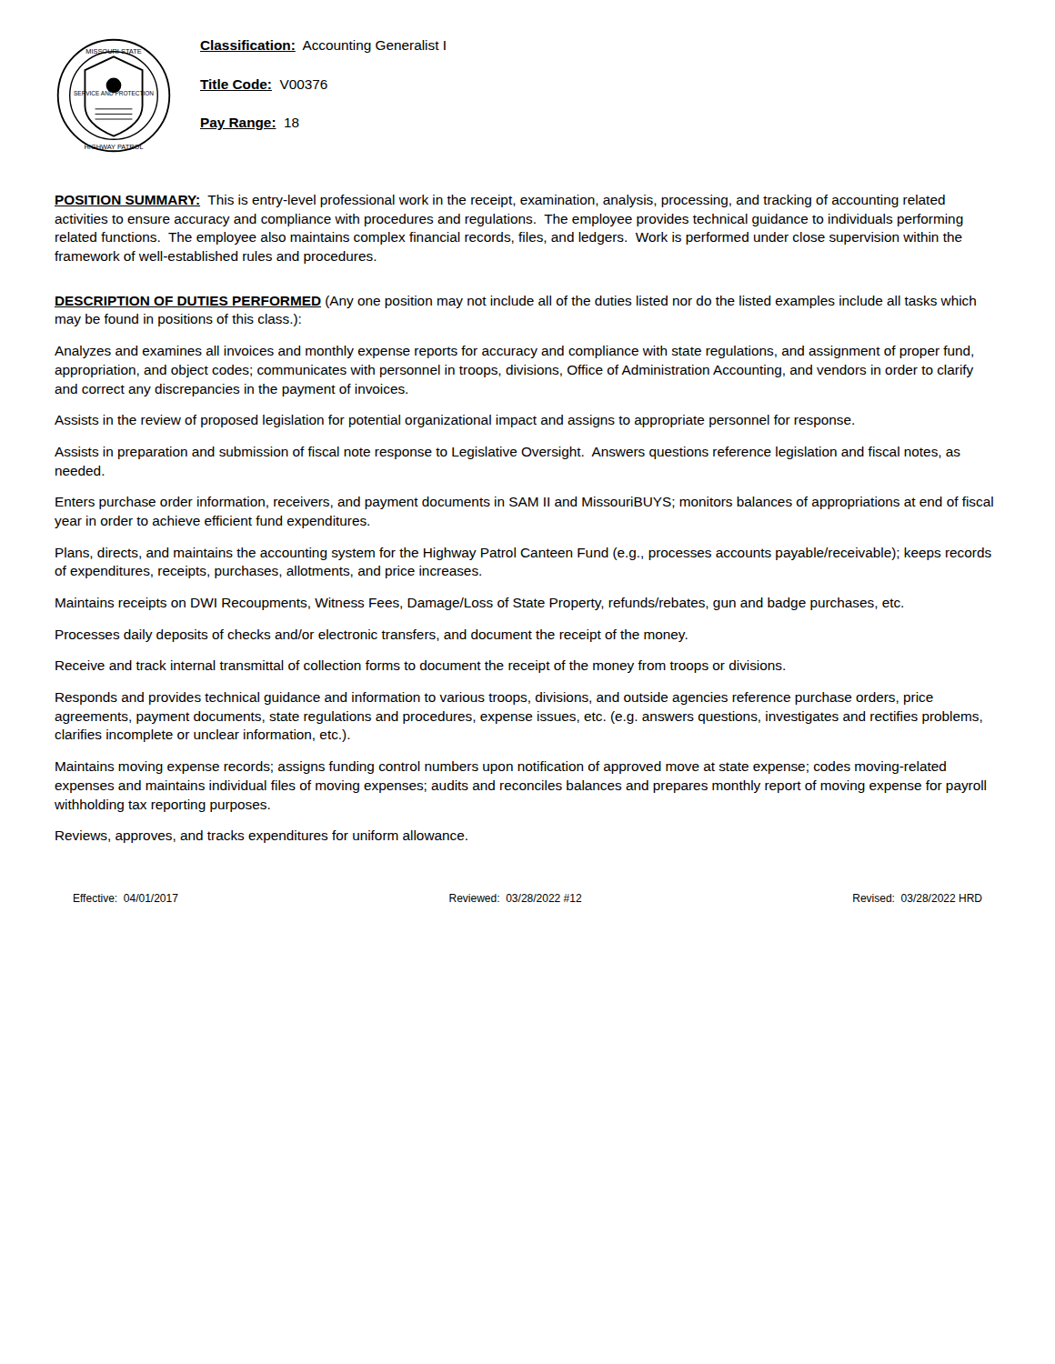MISSOURI STATE HIGHWAY PATROL SERVICE AND PROTECTION
Classification: Accounting Generalist I
Title Code: V00376
Pay Range: 18
POSITION SUMMARY: This is entry-level professional work in the receipt, examination, analysis, processing, and tracking of accounting related activities to ensure accuracy and compliance with procedures and regulations. The employee provides technical guidance to individuals performing related functions. The employee also maintains complex financial records, files, and ledgers. Work is performed under close supervision within the framework of well-established rules and procedures.
DESCRIPTION OF DUTIES PERFORMED (Any one position may not include all of the duties listed nor do the listed examples include all tasks which may be found in positions of this class.):
Analyzes and examines all invoices and monthly expense reports for accuracy and compliance with state regulations, and assignment of proper fund, appropriation, and object codes; communicates with personnel in troops, divisions, Office of Administration Accounting, and vendors in order to clarify and correct any discrepancies in the payment of invoices.
Assists in the review of proposed legislation for potential organizational impact and assigns to appropriate personnel for response.
Assists in preparation and submission of fiscal note response to Legislative Oversight. Answers questions reference legislation and fiscal notes, as needed.
Enters purchase order information, receivers, and payment documents in SAM II and MissouriBUYS; monitors balances of appropriations at end of fiscal year in order to achieve efficient fund expenditures.
Plans, directs, and maintains the accounting system for the Highway Patrol Canteen Fund (e.g., processes accounts payable/receivable); keeps records of expenditures, receipts, purchases, allotments, and price increases.
Maintains receipts on DWI Recoupments, Witness Fees, Damage/Loss of State Property, refunds/rebates, gun and badge purchases, etc.
Processes daily deposits of checks and/or electronic transfers, and document the receipt of the money.
Receive and track internal transmittal of collection forms to document the receipt of the money from troops or divisions.
Responds and provides technical guidance and information to various troops, divisions, and outside agencies reference purchase orders, price agreements, payment documents, state regulations and procedures, expense issues, etc. (e.g. answers questions, investigates and rectifies problems, clarifies incomplete or unclear information, etc.).
Maintains moving expense records; assigns funding control numbers upon notification of approved move at state expense; codes moving-related expenses and maintains individual files of moving expenses; audits and reconciles balances and prepares monthly report of moving expense for payroll withholding tax reporting purposes.
Reviews, approves, and tracks expenditures for uniform allowance.
Effective: 04/01/2017 Reviewed: 03/28/2022 #12 Revised: 03/28/2022 HRD